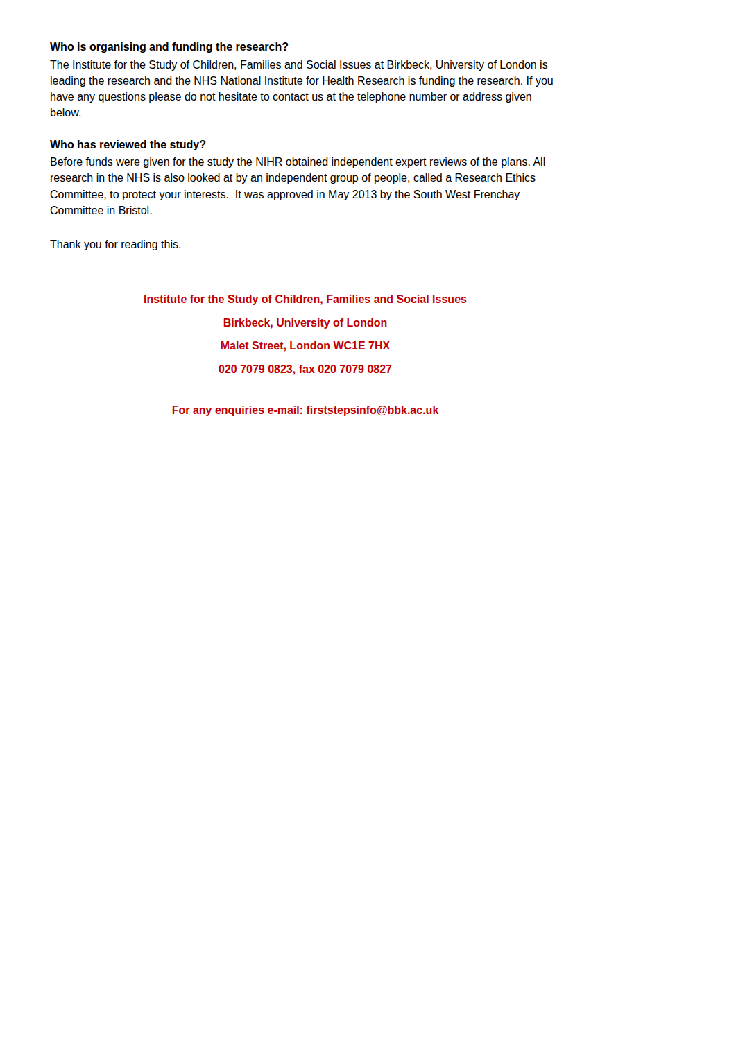Who is organising and funding the research?
The Institute for the Study of Children, Families and Social Issues at Birkbeck, University of London is leading the research and the NHS National Institute for Health Research is funding the research. If you have any questions please do not hesitate to contact us at the telephone number or address given below.
Who has reviewed the study?
Before funds were given for the study the NIHR obtained independent expert reviews of the plans. All research in the NHS is also looked at by an independent group of people, called a Research Ethics Committee, to protect your interests. It was approved in May 2013 by the South West Frenchay Committee in Bristol.
Thank you for reading this.
Institute for the Study of Children, Families and Social Issues
Birkbeck, University of London
Malet Street, London WC1E 7HX
020 7079 0823, fax 020 7079 0827
For any enquiries e-mail: firststepsinfo@bbk.ac.uk